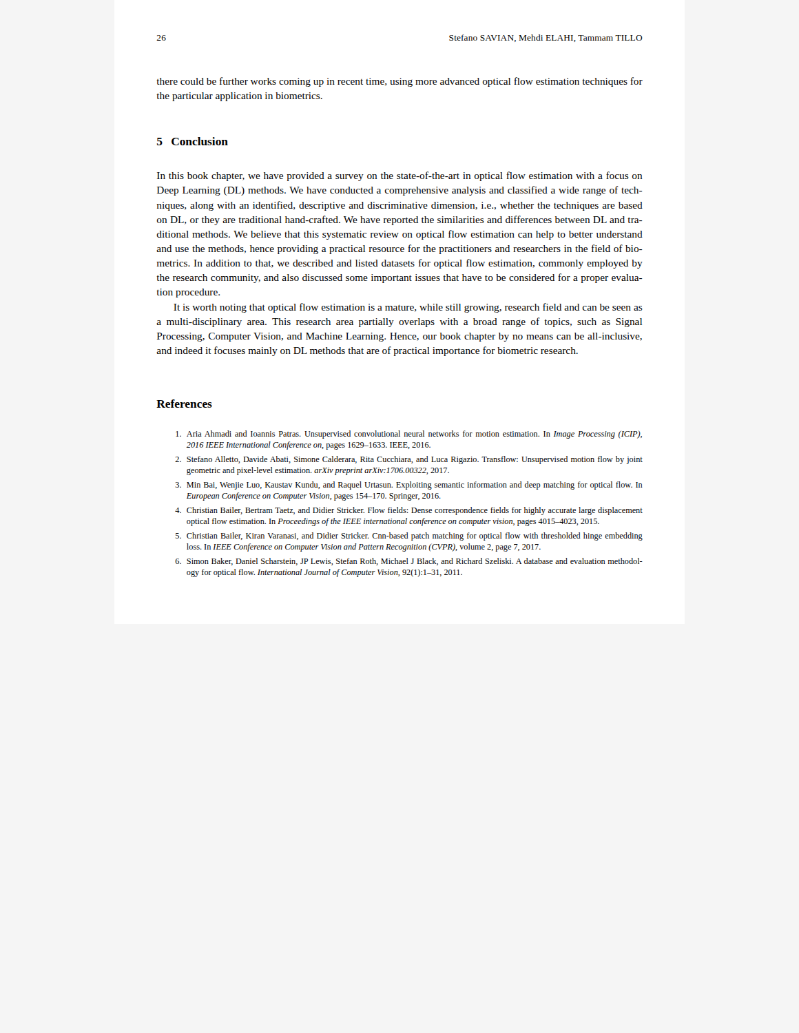26 Stefano SAVIAN, Mehdi ELAHI, Tammam TILLO
there could be further works coming up in recent time, using more advanced optical flow estimation techniques for the particular application in biometrics.
5 Conclusion
In this book chapter, we have provided a survey on the state-of-the-art in optical flow estimation with a focus on Deep Learning (DL) methods. We have conducted a comprehensive analysis and classified a wide range of techniques, along with an identified, descriptive and discriminative dimension, i.e., whether the techniques are based on DL, or they are traditional hand-crafted. We have reported the similarities and differences between DL and traditional methods. We believe that this systematic review on optical flow estimation can help to better understand and use the methods, hence providing a practical resource for the practitioners and researchers in the field of biometrics. In addition to that, we described and listed datasets for optical flow estimation, commonly employed by the research community, and also discussed some important issues that have to be considered for a proper evaluation procedure.
It is worth noting that optical flow estimation is a mature, while still growing, research field and can be seen as a multi-disciplinary area. This research area partially overlaps with a broad range of topics, such as Signal Processing, Computer Vision, and Machine Learning. Hence, our book chapter by no means can be all-inclusive, and indeed it focuses mainly on DL methods that are of practical importance for biometric research.
References
Aria Ahmadi and Ioannis Patras. Unsupervised convolutional neural networks for motion estimation. In Image Processing (ICIP), 2016 IEEE International Conference on, pages 1629–1633. IEEE, 2016.
Stefano Alletto, Davide Abati, Simone Calderara, Rita Cucchiara, and Luca Rigazio. Transflow: Unsupervised motion flow by joint geometric and pixel-level estimation. arXiv preprint arXiv:1706.00322, 2017.
Min Bai, Wenjie Luo, Kaustav Kundu, and Raquel Urtasun. Exploiting semantic information and deep matching for optical flow. In European Conference on Computer Vision, pages 154–170. Springer, 2016.
Christian Bailer, Bertram Taetz, and Didier Stricker. Flow fields: Dense correspondence fields for highly accurate large displacement optical flow estimation. In Proceedings of the IEEE international conference on computer vision, pages 4015–4023, 2015.
Christian Bailer, Kiran Varanasi, and Didier Stricker. Cnn-based patch matching for optical flow with thresholded hinge embedding loss. In IEEE Conference on Computer Vision and Pattern Recognition (CVPR), volume 2, page 7, 2017.
Simon Baker, Daniel Scharstein, JP Lewis, Stefan Roth, Michael J Black, and Richard Szeliski. A database and evaluation methodology for optical flow. International Journal of Computer Vision, 92(1):1–31, 2011.